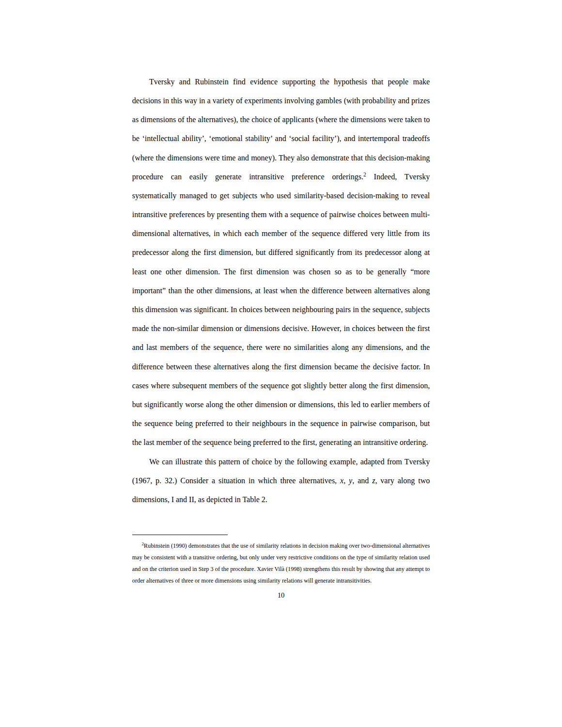Tversky and Rubinstein find evidence supporting the hypothesis that people make decisions in this way in a variety of experiments involving gambles (with probability and prizes as dimensions of the alternatives), the choice of applicants (where the dimensions were taken to be ‘intellectual ability’, ‘emotional stability’ and ‘social facility’), and intertemporal tradeoffs (where the dimensions were time and money). They also demonstrate that this decision-making procedure can easily generate intransitive preference orderings.2 Indeed, Tversky systematically managed to get subjects who used similarity-based decision-making to reveal intransitive preferences by presenting them with a sequence of pairwise choices between multi-dimensional alternatives, in which each member of the sequence differed very little from its predecessor along the first dimension, but differed significantly from its predecessor along at least one other dimension. The first dimension was chosen so as to be generally “more important” than the other dimensions, at least when the difference between alternatives along this dimension was significant. In choices between neighbouring pairs in the sequence, subjects made the non-similar dimension or dimensions decisive. However, in choices between the first and last members of the sequence, there were no similarities along any dimensions, and the difference between these alternatives along the first dimension became the decisive factor. In cases where subsequent members of the sequence got slightly better along the first dimension, but significantly worse along the other dimension or dimensions, this led to earlier members of the sequence being preferred to their neighbours in the sequence in pairwise comparison, but the last member of the sequence being preferred to the first, generating an intransitive ordering.
We can illustrate this pattern of choice by the following example, adapted from Tversky (1967, p. 32.) Consider a situation in which three alternatives, x, y, and z, vary along two dimensions, I and II, as depicted in Table 2.
2Rubinstein (1990) demonstrates that the use of similarity relations in decision making over two-dimensional alternatives may be consistent with a transitive ordering, but only under very restrictive conditions on the type of similarity relation used and on the criterion used in Step 3 of the procedure. Xavier Vilà (1998) strengthens this result by showing that any attempt to order alternatives of three or more dimensions using similarity relations will generate intransitivities.
10